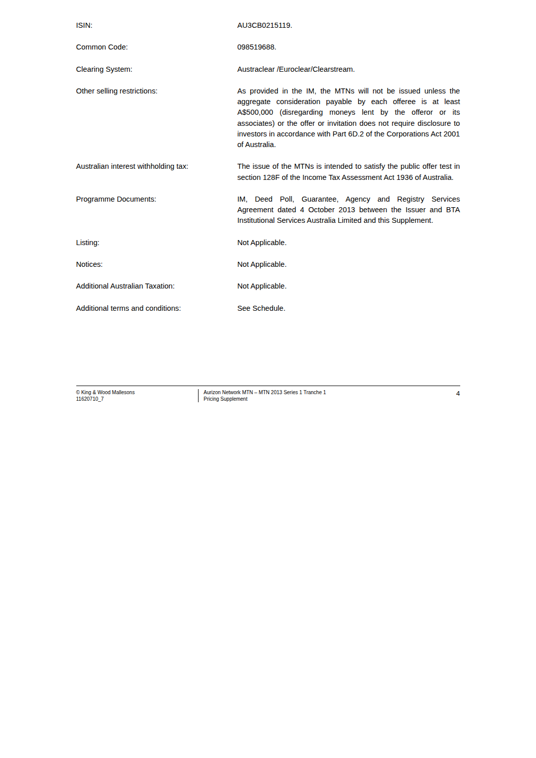| ISIN: | AU3CB0215119. |
| Common Code: | 098519688. |
| Clearing System: | Austraclear /Euroclear/Clearstream. |
| Other selling restrictions: | As provided in the IM, the MTNs will not be issued unless the aggregate consideration payable by each offeree is at least A$500,000 (disregarding moneys lent by the offeror or its associates) or the offer or invitation does not require disclosure to investors in accordance with Part 6D.2 of the Corporations Act 2001 of Australia. |
| Australian interest withholding tax: | The issue of the MTNs is intended to satisfy the public offer test in section 128F of the Income Tax Assessment Act 1936 of Australia. |
| Programme Documents: | IM, Deed Poll, Guarantee, Agency and Registry Services Agreement dated 4 October 2013 between the Issuer and BTA Institutional Services Australia Limited and this Supplement. |
| Listing: | Not Applicable. |
| Notices: | Not Applicable. |
| Additional Australian Taxation: | Not Applicable. |
| Additional terms and conditions: | See Schedule. |
© King & Wood Mallesons
11620710_7
Aurizon Network MTN – MTN 2013 Series 1 Tranche 1
Pricing Supplement
4